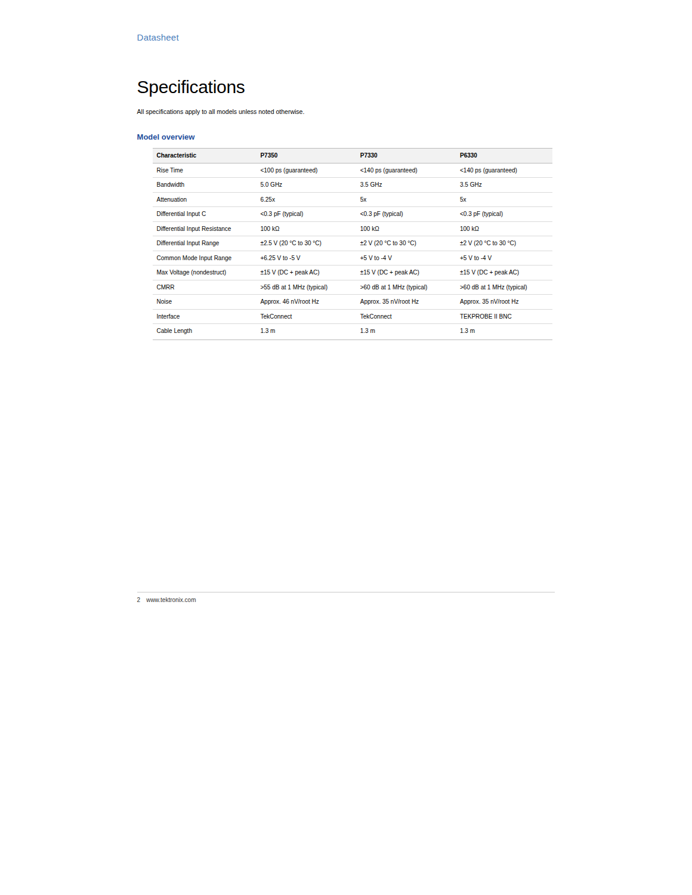Datasheet
Specifications
All specifications apply to all models unless noted otherwise.
Model overview
| Characteristic | P7350 | P7330 | P6330 |
| --- | --- | --- | --- |
| Rise Time | <100 ps (guaranteed) | <140 ps (guaranteed) | <140 ps (guaranteed) |
| Bandwidth | 5.0 GHz | 3.5 GHz | 3.5 GHz |
| Attenuation | 6.25x | 5x | 5x |
| Differential Input C | <0.3 pF (typical) | <0.3 pF (typical) | <0.3 pF (typical) |
| Differential Input Resistance | 100 kΩ | 100 kΩ | 100 kΩ |
| Differential Input Range | ±2.5 V (20 °C to 30 °C) | ±2 V (20 °C to 30 °C) | ±2 V (20 °C to 30 °C) |
| Common Mode Input Range | +6.25 V to -5 V | +5 V to -4 V | +5 V to -4 V |
| Max Voltage (nondestruct) | ±15 V (DC + peak AC) | ±15 V (DC + peak AC) | ±15 V (DC + peak AC) |
| CMRR | >55 dB at 1 MHz (typical) | >60 dB at 1 MHz (typical) | >60 dB at 1 MHz (typical) |
| Noise | Approx. 46 nV/root Hz | Approx. 35 nV/root Hz | Approx. 35 nV/root Hz |
| Interface | TekConnect | TekConnect | TEKPROBE II BNC |
| Cable Length | 1.3 m | 1.3 m | 1.3 m |
2www.tektronix.com